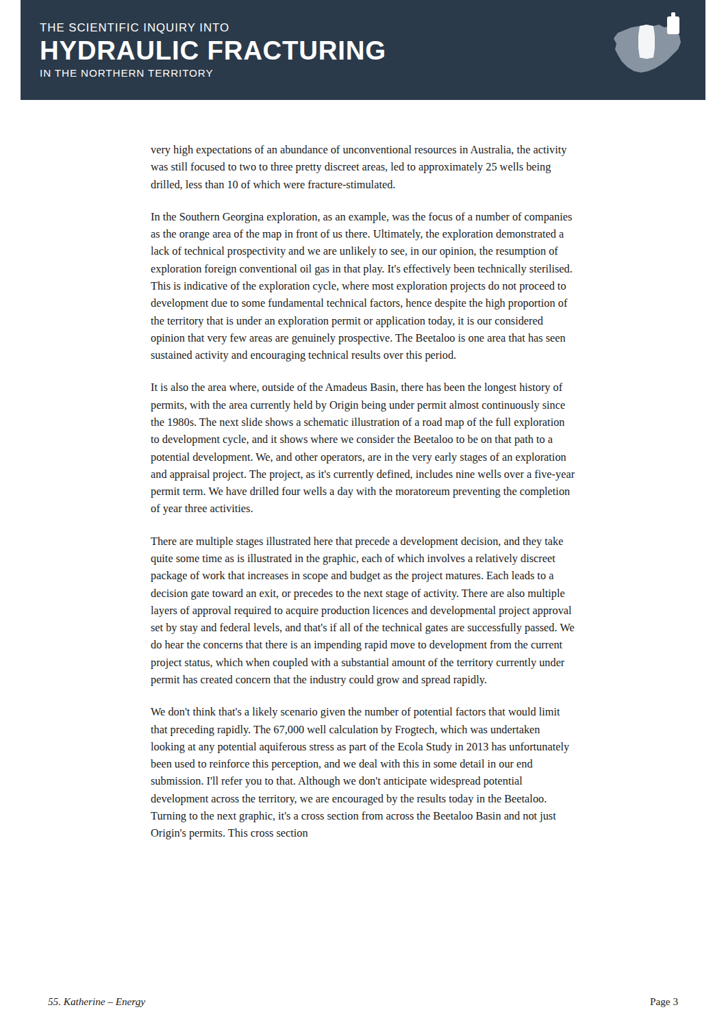The Scientific Inquiry into
Hydraulic Fracturing
in the Northern Territory
very high expectations of an abundance of unconventional resources in Australia, the activity was still focused to two to three pretty discreet areas, led to approximately 25 wells being drilled, less than 10 of which were fracture-stimulated.
In the Southern Georgina exploration, as an example, was the focus of a number of companies as the orange area of the map in front of us there. Ultimately, the exploration demonstrated a lack of technical prospectivity and we are unlikely to see, in our opinion, the resumption of exploration foreign conventional oil gas in that play. It's effectively been technically sterilised. This is indicative of the exploration cycle, where most exploration projects do not proceed to development due to some fundamental technical factors, hence despite the high proportion of the territory that is under an exploration permit or application today, it is our considered opinion that very few areas are genuinely prospective. The Beetaloo is one area that has seen sustained activity and encouraging technical results over this period.
It is also the area where, outside of the Amadeus Basin, there has been the longest history of permits, with the area currently held by Origin being under permit almost continuously since the 1980s. The next slide shows a schematic illustration of a road map of the full exploration to development cycle, and it shows where we consider the Beetaloo to be on that path to a potential development. We, and other operators, are in the very early stages of an exploration and appraisal project. The project, as it's currently defined, includes nine wells over a five-year permit term. We have drilled four wells a day with the moratoreum preventing the completion of year three activities.
There are multiple stages illustrated here that precede a development decision, and they take quite some time as is illustrated in the graphic, each of which involves a relatively discreet package of work that increases in scope and budget as the project matures. Each leads to a decision gate toward an exit, or precedes to the next stage of activity. There are also multiple layers of approval required to acquire production licences and developmental project approval set by stay and federal levels, and that's if all of the technical gates are successfully passed. We do hear the concerns that there is an impending rapid move to development from the current project status, which when coupled with a substantial amount of the territory currently under permit has created concern that the industry could grow and spread rapidly.
We don't think that's a likely scenario given the number of potential factors that would limit that preceding rapidly. The 67,000 well calculation by Frogtech, which was undertaken looking at any potential aquiferous stress as part of the Ecola Study in 2013 has unfortunately been used to reinforce this perception, and we deal with this in some detail in our end submission. I'll refer you to that. Although we don't anticipate widespread potential development across the territory, we are encouraged by the results today in the Beetaloo. Turning to the next graphic, it's a cross section from across the Beetaloo Basin and not just Origin's permits. This cross section
55. Katherine – Energy
Page 3